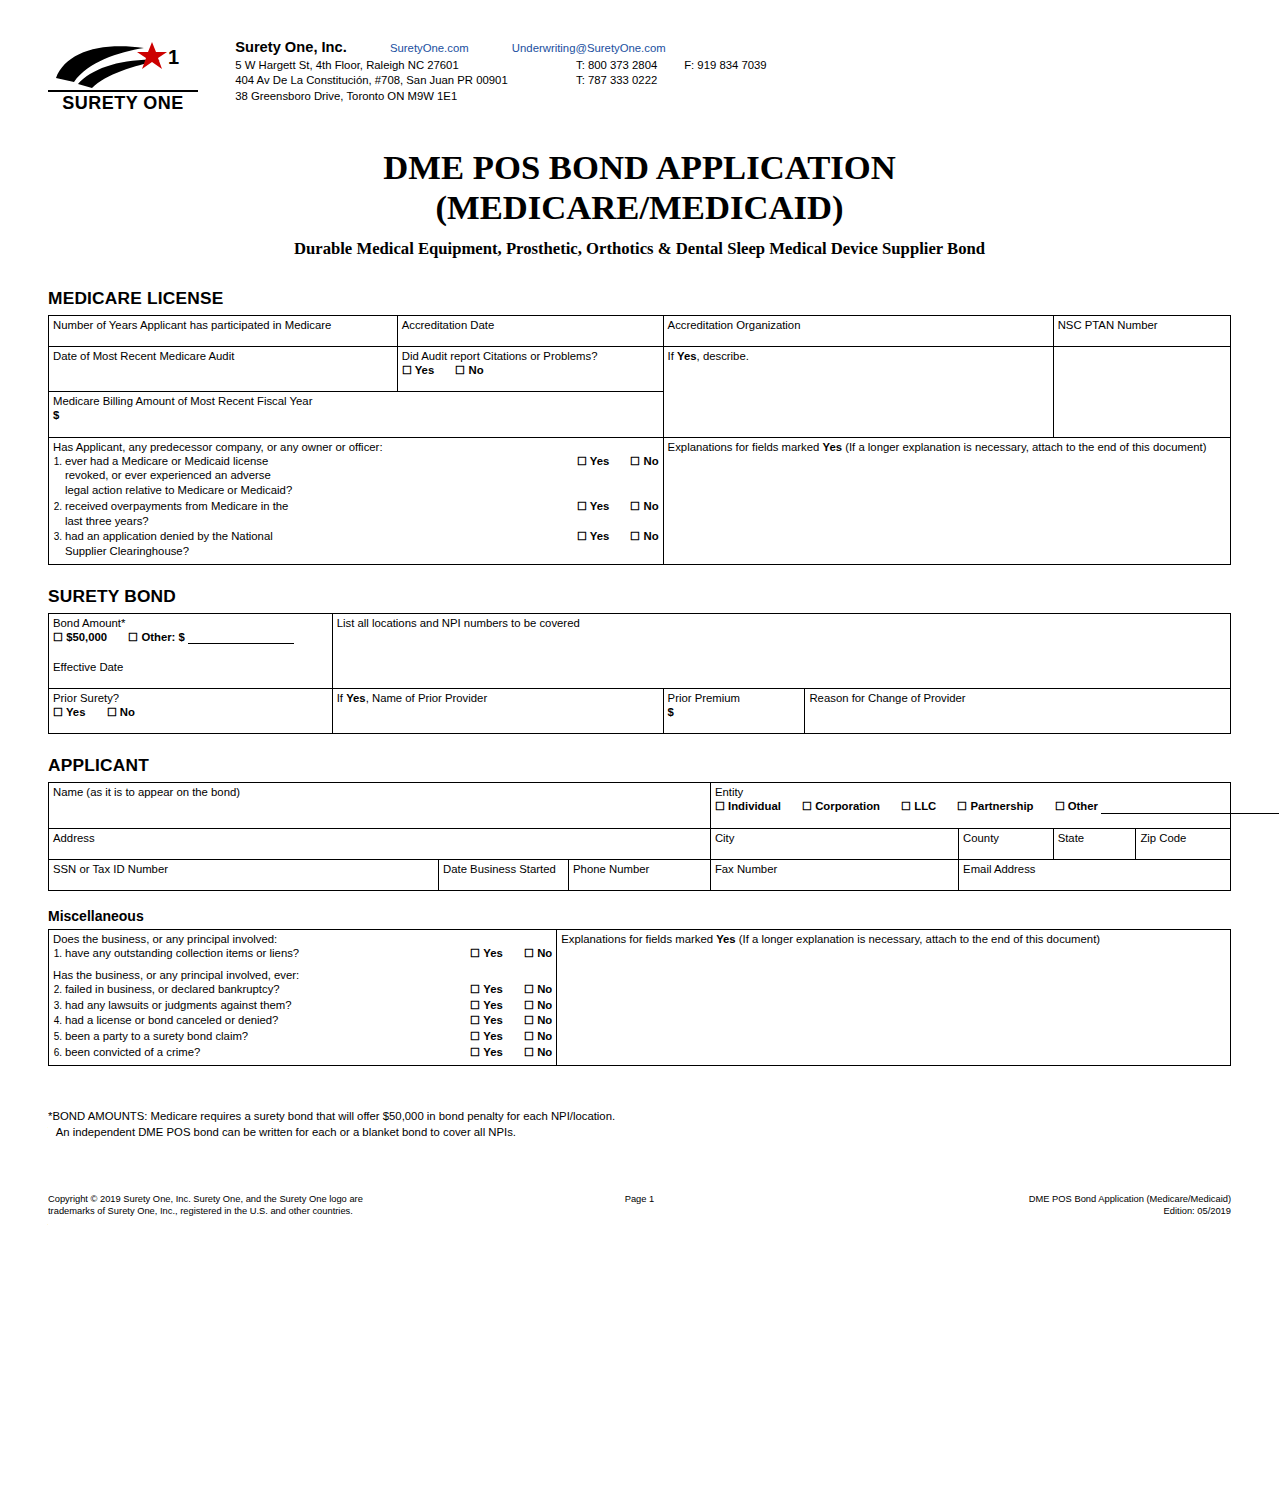1
SURETY ONE
Surety One, Inc. SuretyOne.com Underwriting@SuretyOne.com
5 W Hargett St, 4th Floor, Raleigh NC 27601 T: 800 373 2804 F: 919 834 7039
404 Av De La Constitución, #708, San Juan PR 00901 T: 787 333 0222
38 Greensboro Drive, Toronto ON M9W 1E1
DME POS BOND APPLICATION
(MEDICARE/MEDICAID)
Durable Medical Equipment, Prosthetic, Orthotics & Dental Sleep Medical Device Supplier Bond
MEDICARE LICENSE
| Number of Years Applicant has participated in Medicare | Accreditation Date | Accreditation Organization | NSC PTAN Number |
| Date of Most Recent Medicare Audit | Did Audit report Citations or Problems? ☐ Yes ☐ No | If Yes , describe. | |
| Medicare Billing Amount of Most Recent Fiscal Year $ | | |
| Has Applicant, any predecessor company, or any owner or officer: ever had a Medicare or Medicaid license revoked, or ever experienced an adverse legal action relative to Medicare or Medicaid? ☐ Yes ☐ No received overpayments from Medicare in the last three years? ☐ Yes ☐ No had an application denied by the National Supplier Clearinghouse? ☐ Yes ☐ No | Explanations for fields marked Yes (If a longer explanation is necessary, attach to the end of this document) |
SURETY BOND
| Bond Amount* ☐ $50,000 ☐ Other: $ | List all locations and NPI numbers to be covered |
| Effective Date | |
| Prior Surety? ☐ Yes ☐ No | If Yes , Name of Prior Provider | Prior Premium $ | Reason for Change of Provider |
APPLICANT
| Name (as it is to appear on the bond) | Entity ☐ Individual ☐ Corporation ☐ LLC ☐ Partnership ☐ Other |
| Address | City | County | State | Zip Code |
| SSN or Tax ID Number | Date Business Started | Phone Number | Fax Number | Email Address |
Miscellaneous
| Does the business, or any principal involved: have any outstanding collection items or liens? ☐ Yes ☐ No Has the business, or any principal involved, ever: failed in business, or declared bankruptcy? ☐ Yes ☐ No had any lawsuits or judgments against them? ☐ Yes ☐ No had a license or bond canceled or denied? ☐ Yes ☐ No been a party to a surety bond claim? ☐ Yes ☐ No been convicted of a crime? ☐ Yes ☐ No | Explanations for fields marked Yes (If a longer explanation is necessary, attach to the end of this document) |
*BOND AMOUNTS: Medicare requires a surety bond that will offer $50,000 in bond penalty for each NPI/location.
An independent DME POS bond can be written for each or a blanket bond to cover all NPIs.
Copyright © 2019 Surety One, Inc. Surety One, and the Surety One logo are
trademarks of Surety One, Inc., registered in the U.S. and other countries.
Page 1
DME POS Bond Application (Medicare/Medicaid)
Edition: 05/2019